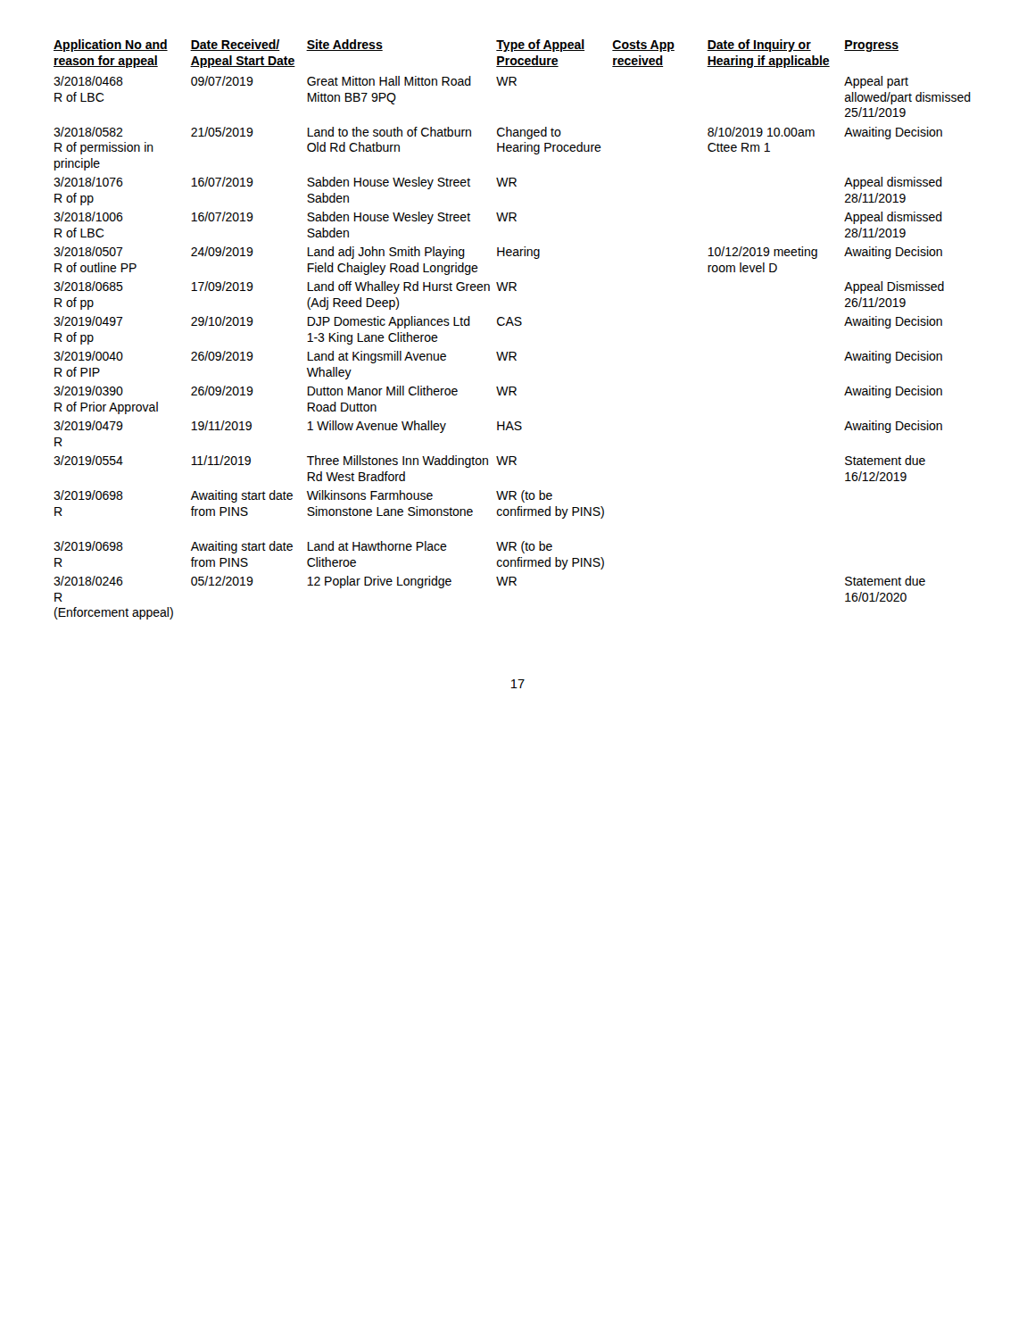| Application No and reason for appeal | Date Received/ Appeal Start Date | Site Address | Type of Appeal Procedure | Costs App received | Date of Inquiry or Hearing if applicable | Progress |
| --- | --- | --- | --- | --- | --- | --- |
| 3/2018/0468 R of LBC | 09/07/2019 | Great Mitton Hall Mitton Road Mitton BB7 9PQ | WR | | | Appeal part allowed/part dismissed 25/11/2019 |
| 3/2018/0582 R of permission in principle | 21/05/2019 | Land to the south of Chatburn Old Rd Chatburn | Changed to Hearing Procedure | | 8/10/2019 10.00am Cttee Rm 1 | Awaiting Decision |
| 3/2018/1076 R of pp | 16/07/2019 | Sabden House Wesley Street Sabden | WR | | | Appeal dismissed 28/11/2019 |
| 3/2018/1006 R of LBC | 16/07/2019 | Sabden House Wesley Street Sabden | WR | | | Appeal dismissed 28/11/2019 |
| 3/2018/0507 R of outline PP | 24/09/2019 | Land adj John Smith Playing Field Chaigley Road Longridge | Hearing | | 10/12/2019 meeting room level D | Awaiting Decision |
| 3/2018/0685 R of pp | 17/09/2019 | Land off Whalley Rd Hurst Green (Adj Reed Deep) | WR | | | Appeal Dismissed 26/11/2019 |
| 3/2019/0497 R of pp | 29/10/2019 | DJP Domestic Appliances Ltd 1-3 King Lane Clitheroe | CAS | | | Awaiting Decision |
| 3/2019/0040 R of PIP | 26/09/2019 | Land at Kingsmill Avenue Whalley | WR | | | Awaiting Decision |
| 3/2019/0390 R of Prior Approval | 26/09/2019 | Dutton Manor Mill Clitheroe Road Dutton | WR | | | Awaiting Decision |
| 3/2019/0479 R | 19/11/2019 | 1 Willow Avenue Whalley | HAS | | | Awaiting Decision |
| 3/2019/0554 | 11/11/2019 | Three Millstones Inn Waddington Rd West Bradford | WR | | | Statement due 16/12/2019 |
| 3/2019/0698 R | Awaiting start date from PINS | Wilkinsons Farmhouse Simonstone Lane Simonstone | WR (to be confirmed by PINS) | | | |
| 3/2019/0698 R | Awaiting start date from PINS | Land at Hawthorne Place Clitheroe | WR (to be confirmed by PINS) | | | |
| 3/2018/0246 R (Enforcement appeal) | 05/12/2019 | 12 Poplar Drive Longridge | WR | | | Statement due 16/01/2020 |
17